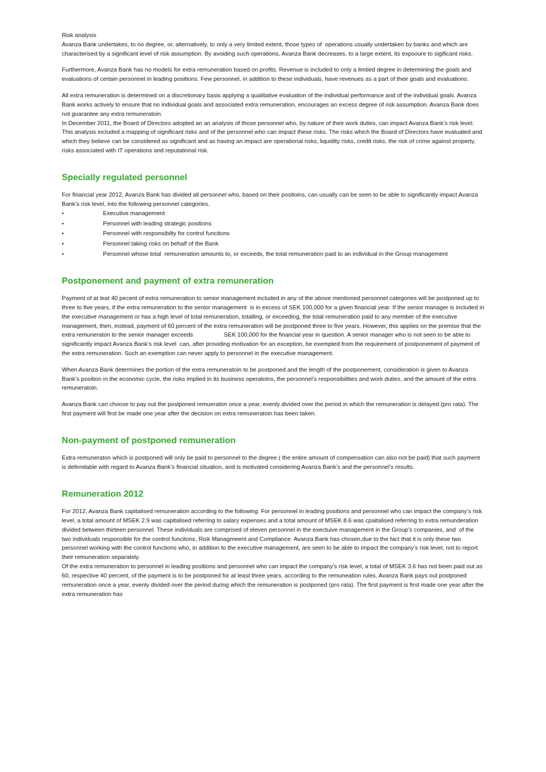Risk analysis
Avanza Bank undertakes, to no degree, or, alternatively, to only a very limited extent, those types of operations usually undertaken by banks and which are characterised by a significant level of risk assumption. By avoiding such operations, Avanza Bank decreases, to a large extent, its expsoure to sigificant risks.
Furthermore, Avanza Bank has no models for extra remuneration based on profits. Revenue is included to only a limtied degree in determining the goals and evaluations of certain personnel in leading positions. Few personnel, in addition to these individuals, have revenues as a part of their goals and evaluations.
All extra remuneration is determined on a discretionary basis applying a qualitative evaluation of the individual performance and of the individual goals. Avanza Bank works actively to ensure that no individual goals and associated extra remuneration, encourages an excess degree of risk assumption. Avanza Bank does not guarantee any extra remuneratoin.
In December 2011, the Board of Directors adopted an an analysis of those personnel who, by nature of their work duties, can impact Avanza Bank’s risk level. This analysis included a mapping of significant risks and of the personnel who can impact these risks. The risks which the Board of Directors have evaluated and which they believe can be considered as significant and as having an impact are operational risks, liquidity risks, credit risks, the risk of crime against property, risks associated with IT operations and reputational risk.
Specially regulated personnel
For financial year 2012, Avanza Bank has divided all personnel who, based on their positoins, can usually can be seen to be able to significantly impact Avanza Bank’s risk level, into the following personnel categories.
•Executive management
•Personnel with leading strategic positions
•Personnel with responsibilty for control funcitons
•Personnel taking risks on behalf of the Bank
•Personnel whose total remuneration amounts to, or exceeds, the total remuneration paid to an individual in the Group management
Postponement and payment of extra remuneration
Payment of at leat 40 pecent of extra remuneration to senior management included in any of the above mentioned personnel categories will be postponed up to three to five years, if the extra remuneration to the senior management is in excess of SEK 100,000 for a given financial year. If the senior manager is included in the executive management or has a high level of total remuneration, totalling, or exceeding, the total remuneration paid to any member of the executive management, then, instead, payment of 60 percent of the extra remuneration will be postponed three to five years. However, this applies on the premise that the extra remuneraton to the senior manager exceeds SEK 100,000 for the financial year in question. A senior manager who is not seen to be able to significantly impact Avanza Bank’s risk level can, after providing motivation for an exception, be exempted from the requirement of postponement of payment of the extra remuneration. Such an exemption can never apply to personnel in the executive management.
When Avanza Bank determines the portion of the extra remuneratoin to be postponed and the length of the postponement, consideration is given to Avanza Bank’s position in the economic cycle, the risks implied in its business operatoins, the personnel’s responsibilities and work duties, and the amount of the extra remuneratoin.
Avanza Bank can choose to pay out the postponed remueraton once a year, evenly divided over the period in which the remuneration is delayed (pro rata). The first payment will first be made one year after the decision on extra remuneratoin has been taken.
Non-payment of postponed remuneration
Extra remuneraton which is postponed will only be paid to personnel to the degree ( the entire amount of compensation can also not be paid) that such payment is defendable with regard to Avanza Bank’s financial situation, and is motivated considering Avanza Bank’s and the personnel’s results.
Remuneration 2012
For 2012, Avanza Bank capitalised remuneration according to the following. For personnel in leading positions and personnel who can impact the company’s risk level, a total amount of MSEK 2.9 was capitalised referring to salary expenses and a total amount of MSEK 8.6 was cpaitalised referring to extra remunderation divided between thirteen personnel. These individuals are comprised of eleven personnel in the exectuive management in the Group’s companies, and of the two individuals responsible for the control funcitons, Risk Managmeent and Compliance. Avanza Bank has chosen,due to the fact that it is only these two personnel working with the control functions who, in addition to the executive management, are seen to be able to impact the company’s risk level, not to report their remuneration separately.
Of the extra remuneration to personnel in leading positions and personnel who can impact the company’s risk level, a total of MSEK 3.6 has not been paid out as 60, respective 40 percent, of the payment is to be postponed for at least three years, according to the remuneation rules. Avanza Bank pays out postponed remuneration once a year, evenly divided over the period during which the remuneration is postponed (pro rata). The first payment is first made one year after the extra remuneration has